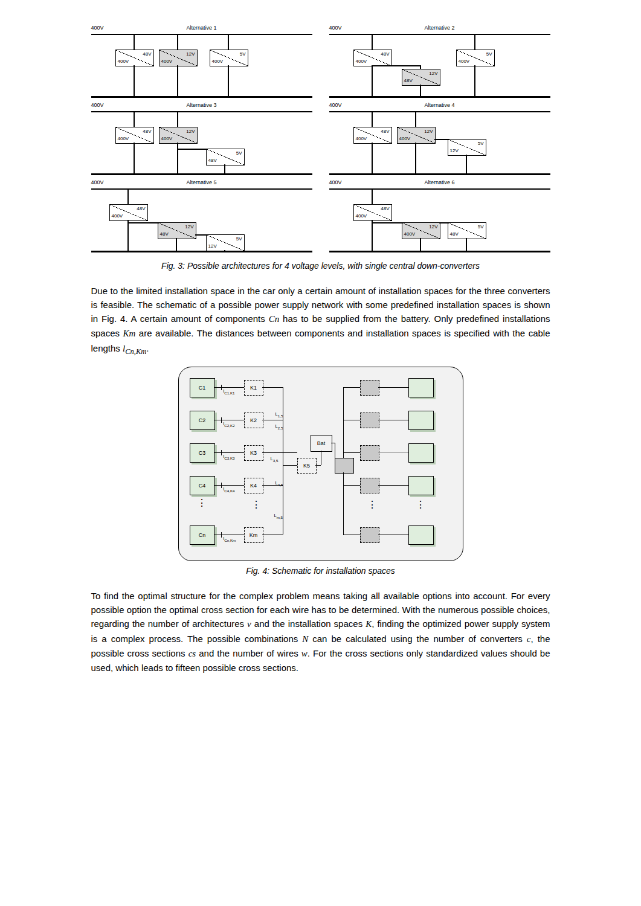400V Alternative 1
48V 400V
12V 400V
5V 400V
400V Alternative 2
48V 400V
12V 48V
5V 400V
400V Alternative 3
48V 400V
12V 400V
5V 48V
400V Alternative 4
48V 400V
12V 400V
5V 12V
400V Alternative 5
48V 400V
12V 48V
5V 12V
400V Alternative 6
48V 400V
12V 400V
5V 48V
Fig. 3: Possible architectures for 4 voltage levels, with single central down-converters
Due to the limited installation space in the car only a certain amount of installation spaces for the three converters is feasible. The schematic of a possible power supply network with some predefined installation spaces is shown in Fig. 4. A certain amount of components Cn has to be supplied from the battery. Only predefined installations spaces Km are available. The distances between components and installation spaces is specified with the cable lengths lCn,Km.
C1
C2
C3
C4
Cn
⋮
K1
K2
K3
K4
Km
⋮
K5
Bat
lC1,K1
lC2,K2
lC3,K3
lC4,K4
lCn,Km
L1,5
L2,5
L3,5
L4,5
Lm,5
⋮
⋮
Fig. 4: Schematic for installation spaces
To find the optimal structure for the complex problem means taking all available options into account. For every possible option the optimal cross section for each wire has to be determined. With the numerous possible choices, regarding the number of architectures v and the installation spaces K, finding the optimized power supply system is a complex process. The possible combinations N can be calculated using the number of converters c, the possible cross sections cs and the number of wires w. For the cross sections only standardized values should be used, which leads to fifteen possible cross sections.